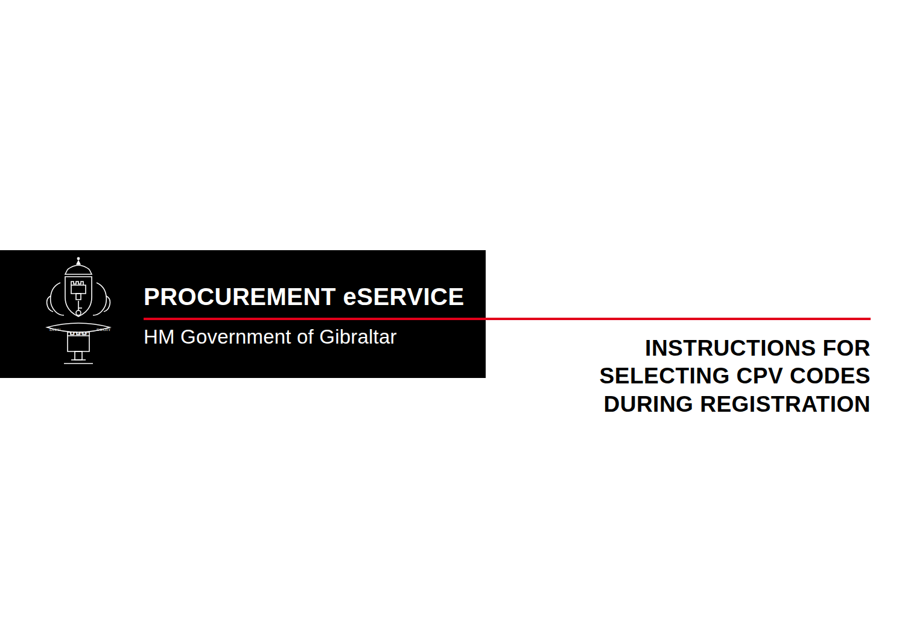DIEU ET MON DROIT
PROCUREMENT eSERVICE
HM Government of Gibraltar
Instructions for
selecting CPV codes
during registration